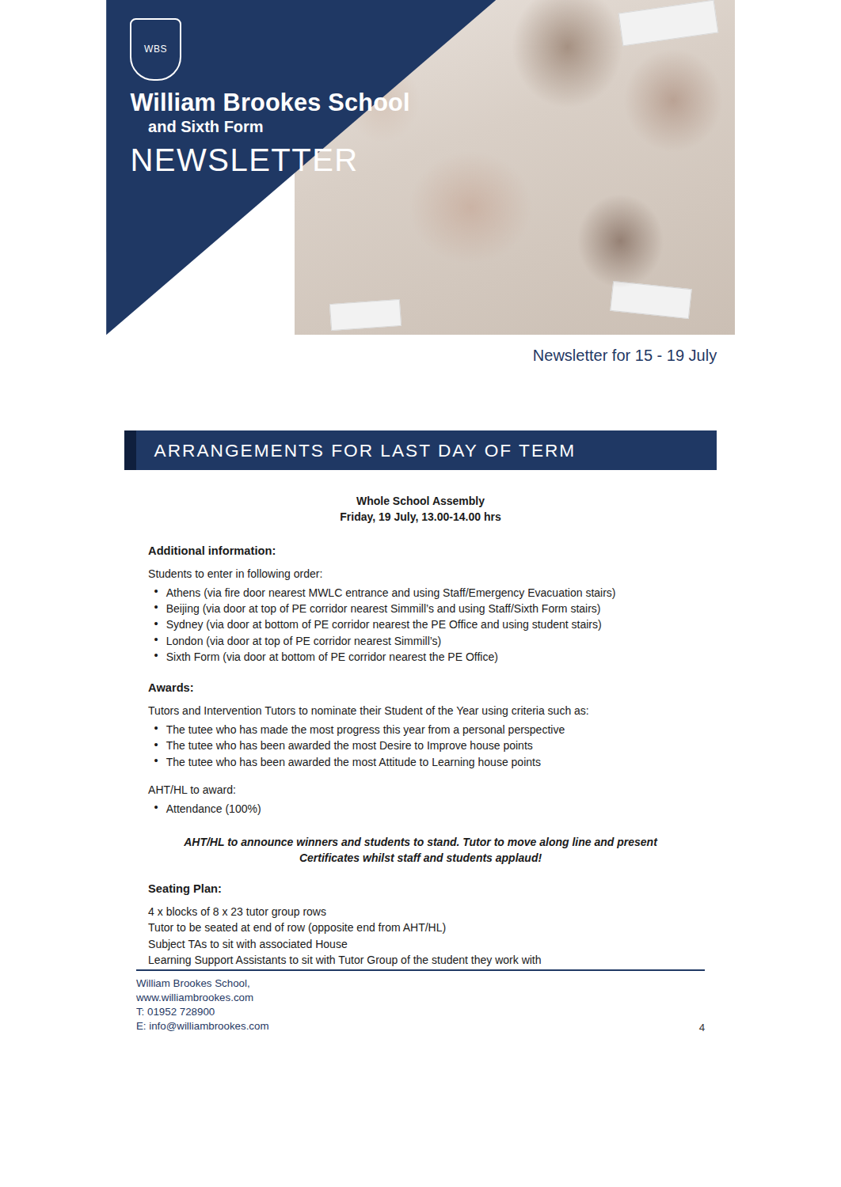WBS
William Brookes School
and Sixth Form
NEWSLETTER
Newsletter for 15 - 19 July
ARRANGEMENTS FOR LAST DAY OF TERM
Whole School Assembly
Friday, 19 July, 13.00-14.00 hrs
Additional information:
Students to enter in following order:
Athens (via fire door nearest MWLC entrance and using Staff/Emergency Evacuation stairs)
Beijing (via door at top of PE corridor nearest Simmill’s and using Staff/Sixth Form stairs)
Sydney (via door at bottom of PE corridor nearest the PE Office and using student stairs)
London (via door at top of PE corridor nearest Simmill’s)
Sixth Form (via door at bottom of PE corridor nearest the PE Office)
Awards:
Tutors and Intervention Tutors to nominate their Student of the Year using criteria such as:
The tutee who has made the most progress this year from a personal perspective
The tutee who has been awarded the most Desire to Improve house points
The tutee who has been awarded the most Attitude to Learning house points
AHT/HL to award:
Attendance (100%)
AHT/HL to announce winners and students to stand. Tutor to move along line and present Certificates whilst staff and students applaud!
Seating Plan:
4 x blocks of 8 x 23 tutor group rows
Tutor to be seated at end of row (opposite end from AHT/HL)
Subject TAs to sit with associated House
Learning Support Assistants to sit with Tutor Group of the student they work with
William Brookes School,
www.williambrookes.com
T: 01952 728900
E: info@williambrookes.com
4